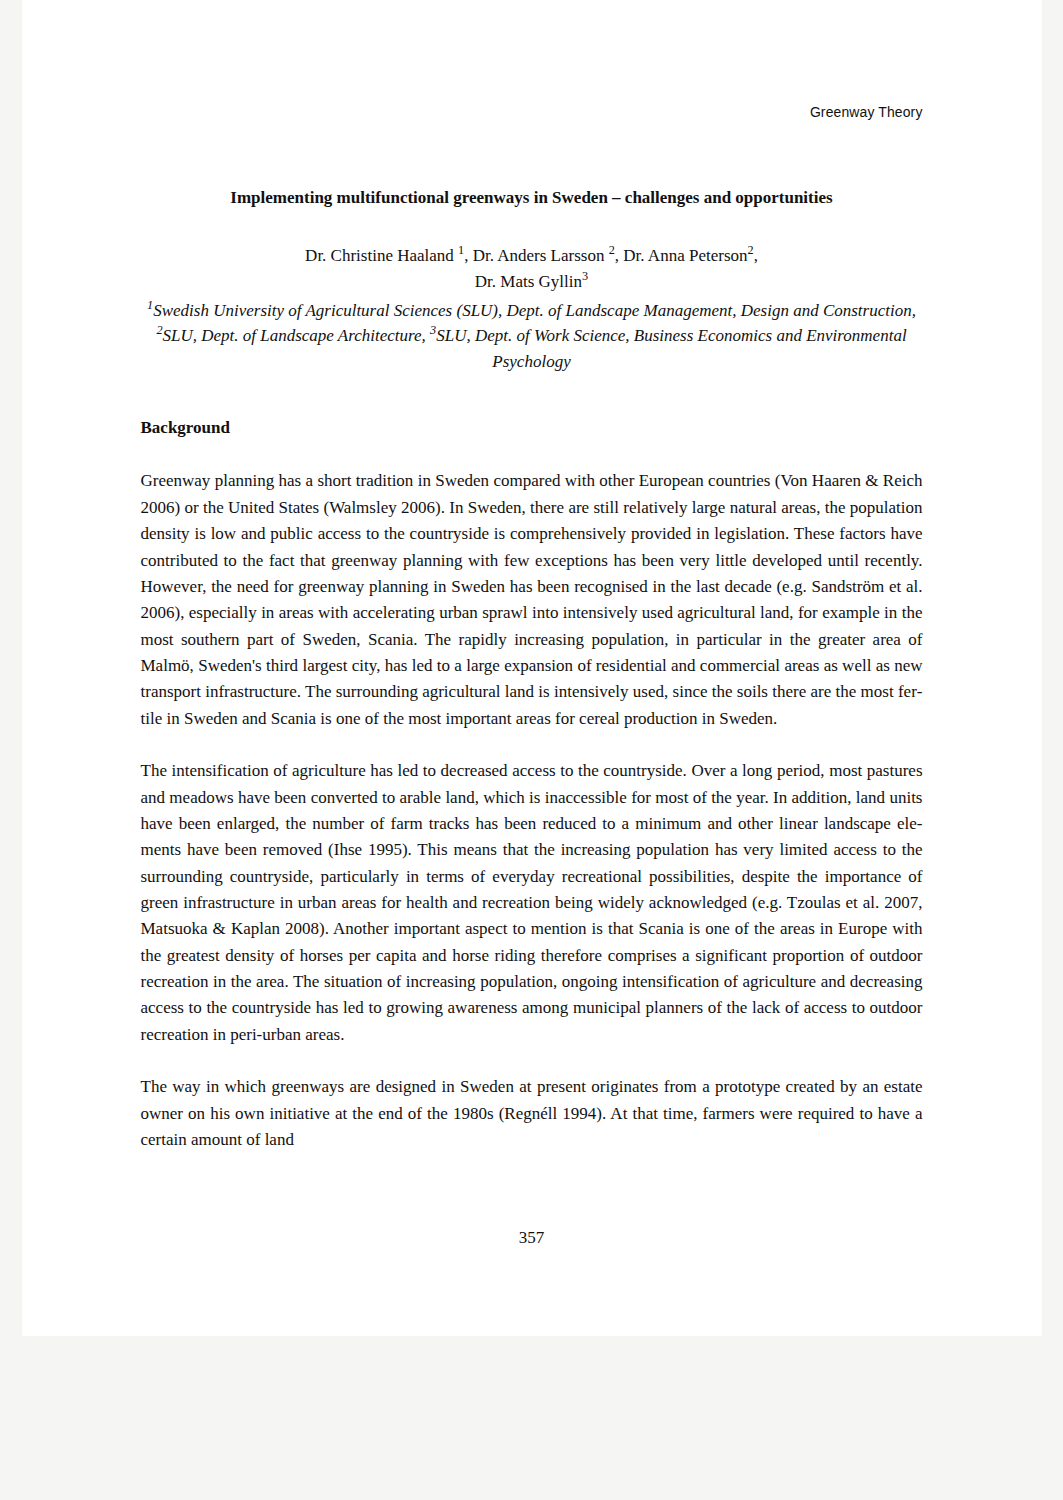Greenway Theory
Implementing multifunctional greenways in Sweden – challenges and opportunities
Dr. Christine Haaland 1, Dr. Anders Larsson 2, Dr. Anna Peterson2,
Dr. Mats Gyllin3
1Swedish University of Agricultural Sciences (SLU), Dept. of Landscape Management, Design and Construction, 2SLU, Dept. of Landscape Architecture, 3SLU, Dept. of Work Science, Business Economics and Environmental Psychology
Background
Greenway planning has a short tradition in Sweden compared with other European countries (Von Haaren & Reich 2006) or the United States (Walmsley 2006). In Sweden, there are still relatively large natural areas, the population density is low and public access to the countryside is comprehensively provided in legislation. These factors have contributed to the fact that greenway planning with few exceptions has been very little developed until recently. However, the need for greenway planning in Sweden has been recognised in the last decade (e.g. Sandström et al. 2006), especially in areas with accelerating urban sprawl into intensively used agricultural land, for example in the most southern part of Sweden, Scania. The rapidly increasing population, in particular in the greater area of Malmö, Sweden's third largest city, has led to a large expansion of residential and commercial areas as well as new transport infrastructure. The surrounding agricultural land is intensively used, since the soils there are the most fertile in Sweden and Scania is one of the most important areas for cereal production in Sweden.
The intensification of agriculture has led to decreased access to the countryside. Over a long period, most pastures and meadows have been converted to arable land, which is inaccessible for most of the year. In addition, land units have been enlarged, the number of farm tracks has been reduced to a minimum and other linear landscape elements have been removed (Ihse 1995). This means that the increasing population has very limited access to the surrounding countryside, particularly in terms of everyday recreational possibilities, despite the importance of green infrastructure in urban areas for health and recreation being widely acknowledged (e.g. Tzoulas et al. 2007, Matsuoka & Kaplan 2008). Another important aspect to mention is that Scania is one of the areas in Europe with the greatest density of horses per capita and horse riding therefore comprises a significant proportion of outdoor recreation in the area. The situation of increasing population, ongoing intensification of agriculture and decreasing access to the countryside has led to growing awareness among municipal planners of the lack of access to outdoor recreation in peri-urban areas.
The way in which greenways are designed in Sweden at present originates from a prototype created by an estate owner on his own initiative at the end of the 1980s (Regnéll 1994). At that time, farmers were required to have a certain amount of land
357